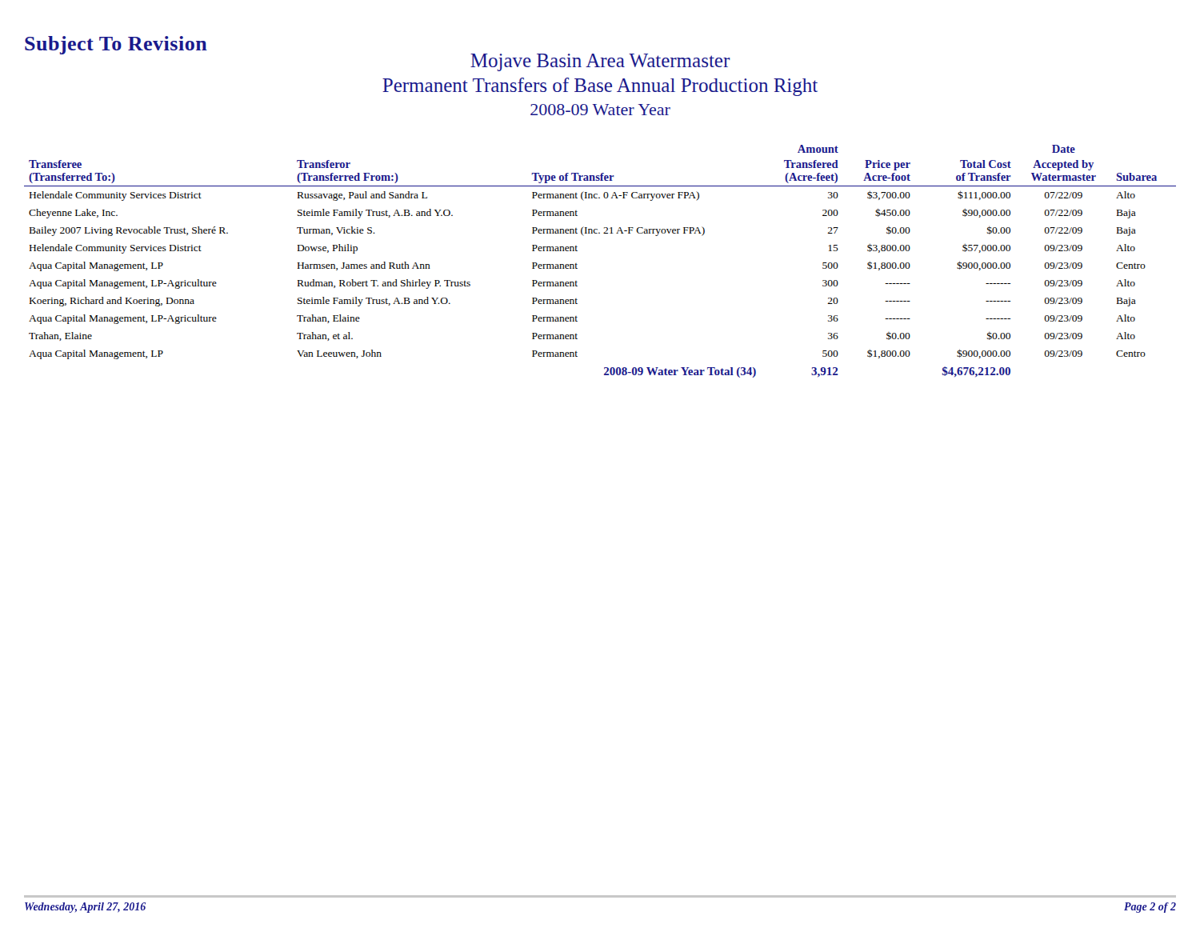Subject To Revision
Mojave Basin Area Watermaster
Permanent Transfers of Base Annual Production Right
2008-09 Water Year
| | | | Amount | | | Date | |
| --- | --- | --- | --- | --- | --- | --- | --- |
| Transferee (Transferred To:) | Transferor (Transferred From:) | Type of Transfer | Transfered (Acre-feet) | Price per Acre-foot | Total Cost of Transfer | Accepted by Watermaster | Subarea |
| Helendale Community Services District | Russavage, Paul and Sandra L | Permanent (Inc. 0 A-F Carryover FPA) | 30 | $3,700.00 | $111,000.00 | 07/22/09 | Alto |
| Cheyenne Lake, Inc. | Steimle Family Trust, A.B. and Y.O. | Permanent | 200 | $450.00 | $90,000.00 | 07/22/09 | Baja |
| Bailey 2007 Living Revocable Trust, Sheré R. | Turman, Vickie S. | Permanent (Inc. 21 A-F Carryover FPA) | 27 | $0.00 | $0.00 | 07/22/09 | Baja |
| Helendale Community Services District | Dowse, Philip | Permanent | 15 | $3,800.00 | $57,000.00 | 09/23/09 | Alto |
| Aqua Capital Management, LP | Harmsen, James and Ruth Ann | Permanent | 500 | $1,800.00 | $900,000.00 | 09/23/09 | Centro |
| Aqua Capital Management, LP-Agriculture | Rudman, Robert T. and Shirley P. Trusts | Permanent | 300 | ------- | ------- | 09/23/09 | Alto |
| Koering, Richard and Koering, Donna | Steimle Family Trust, A.B and Y.O. | Permanent | 20 | ------- | ------- | 09/23/09 | Baja |
| Aqua Capital Management, LP-Agriculture | Trahan, Elaine | Permanent | 36 | ------- | ------- | 09/23/09 | Alto |
| Trahan, Elaine | Trahan, et al. | Permanent | 36 | $0.00 | $0.00 | 09/23/09 | Alto |
| Aqua Capital Management, LP | Van Leeuwen, John | Permanent | 500 | $1,800.00 | $900,000.00 | 09/23/09 | Centro |
| | | 2008-09 Water Year Total (34) | 3,912 | | $4,676,212.00 | | |
Wednesday, April 27, 2016 Page 2 of 2